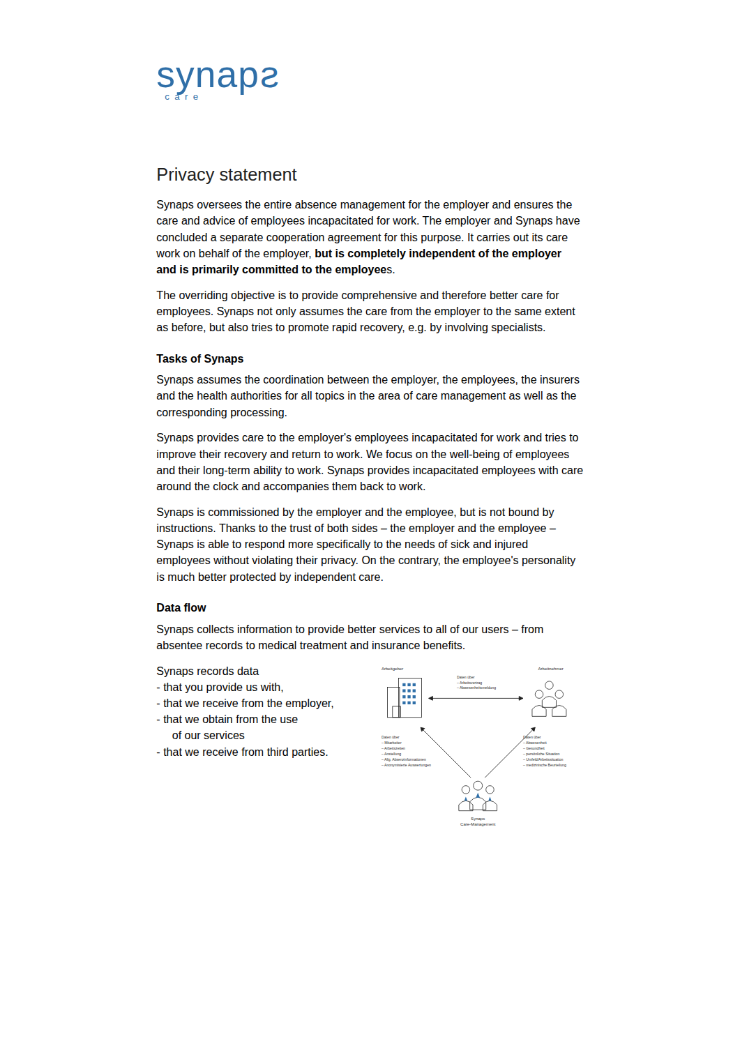synaps
care
Privacy statement
Synaps oversees the entire absence management for the employer and ensures the care and advice of employees incapacitated for work. The employer and Synaps have concluded a separate cooperation agreement for this purpose. It carries out its care work on behalf of the employer, but is completely independent of the employer and is primarily committed to the employees.
The overriding objective is to provide comprehensive and therefore better care for employees. Synaps not only assumes the care from the employer to the same extent as before, but also tries to promote rapid recovery, e.g. by involving specialists.
Tasks of Synaps
Synaps assumes the coordination between the employer, the employees, the insurers and the health authorities for all topics in the area of care management as well as the corresponding processing.
Synaps provides care to the employer's employees incapacitated for work and tries to improve their recovery and return to work. We focus on the well-being of employees and their long-term ability to work. Synaps provides incapacitated employees with care around the clock and accompanies them back to work.
Synaps is commissioned by the employer and the employee, but is not bound by instructions. Thanks to the trust of both sides – the employer and the employee – Synaps is able to respond more specifically to the needs of sick and injured employees without violating their privacy. On the contrary, the employee's personality is much better protected by independent care.
Data flow
Synaps collects information to provide better services to all of our users – from absentee records to medical treatment and insurance benefits.
Synaps records data
- that you provide us with,
- that we receive from the employer,
- that we obtain from the use
of our services
- that we receive from third parties.
Arbeitgeber Arbeitnehmer Daten über – Arbeitsvertrag – Abwesenheitsmeldung Daten über – Mitarbeiter – Arbeitszeiten – Anstellung – Allg. Absenzinformationen – Anonymisierte Auswertungen Daten über – Abwesenheit – Gesundheit – persönliche Situation – Umfeld/Arbeitssituation – medizinische Beurteilung Synaps Care-Management